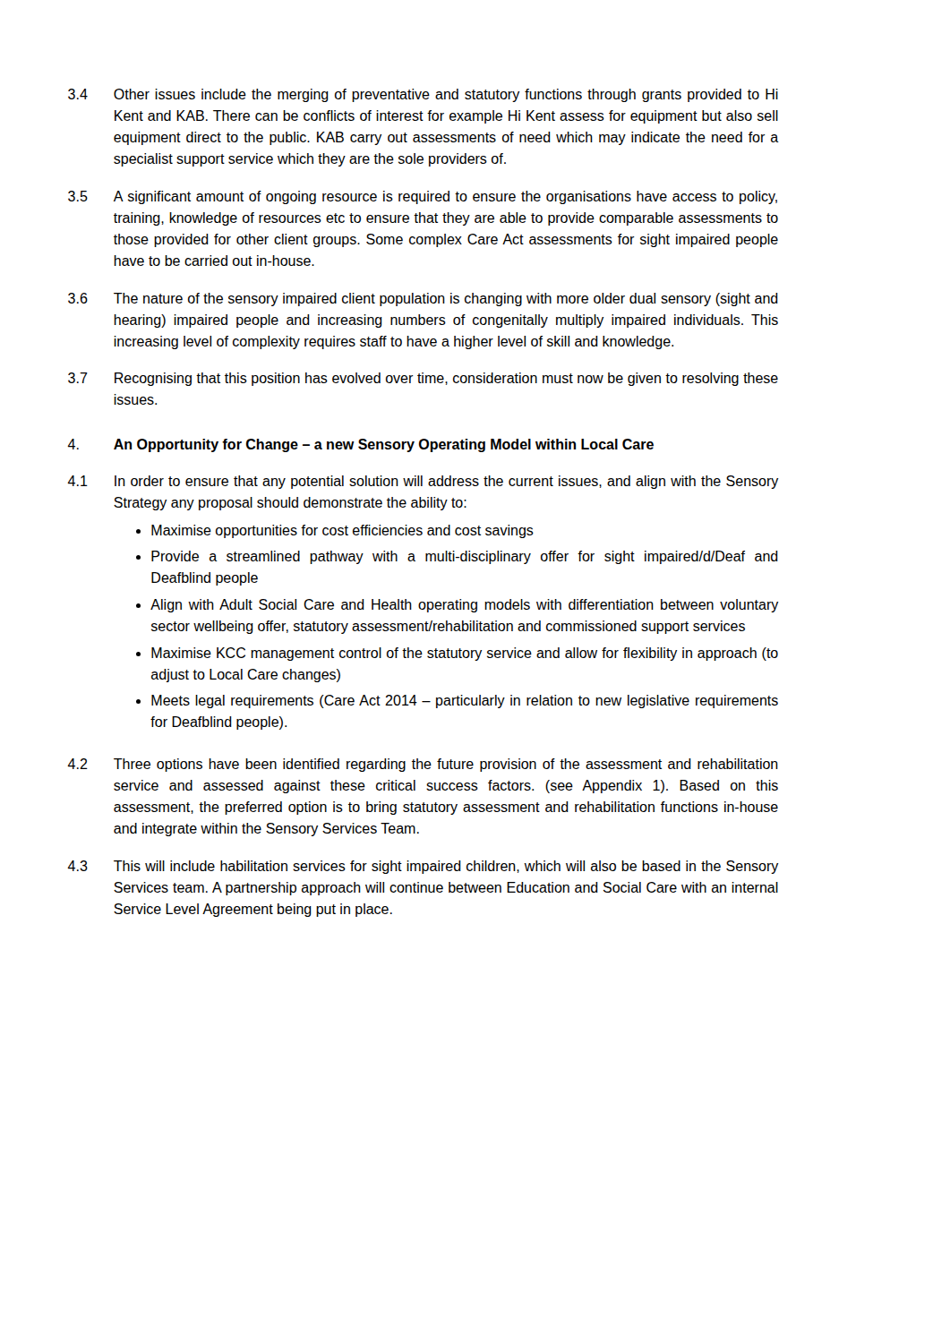3.4
Other issues include the merging of preventative and statutory functions through grants provided to Hi Kent and KAB. There can be conflicts of interest for example Hi Kent assess for equipment but also sell equipment direct to the public. KAB carry out assessments of need which may indicate the need for a specialist support service which they are the sole providers of.
3.5
A significant amount of ongoing resource is required to ensure the organisations have access to policy, training, knowledge of resources etc to ensure that they are able to provide comparable assessments to those provided for other client groups. Some complex Care Act assessments for sight impaired people have to be carried out in-house.
3.6
The nature of the sensory impaired client population is changing with more older dual sensory (sight and hearing) impaired people and increasing numbers of congenitally multiply impaired individuals. This increasing level of complexity requires staff to have a higher level of skill and knowledge.
3.7
Recognising that this position has evolved over time, consideration must now be given to resolving these issues.
4. An Opportunity for Change – a new Sensory Operating Model within Local Care
4.1
In order to ensure that any potential solution will address the current issues, and align with the Sensory Strategy any proposal should demonstrate the ability to:
Maximise opportunities for cost efficiencies and cost savings
Provide a streamlined pathway with a multi-disciplinary offer for sight impaired/d/Deaf and Deafblind people
Align with Adult Social Care and Health operating models with differentiation between voluntary sector wellbeing offer, statutory assessment/rehabilitation and commissioned support services
Maximise KCC management control of the statutory service and allow for flexibility in approach (to adjust to Local Care changes)
Meets legal requirements (Care Act 2014 – particularly in relation to new legislative requirements for Deafblind people).
4.2
Three options have been identified regarding the future provision of the assessment and rehabilitation service and assessed against these critical success factors. (see Appendix 1). Based on this assessment, the preferred option is to bring statutory assessment and rehabilitation functions in-house and integrate within the Sensory Services Team.
4.3
This will include habilitation services for sight impaired children, which will also be based in the Sensory Services team. A partnership approach will continue between Education and Social Care with an internal Service Level Agreement being put in place.